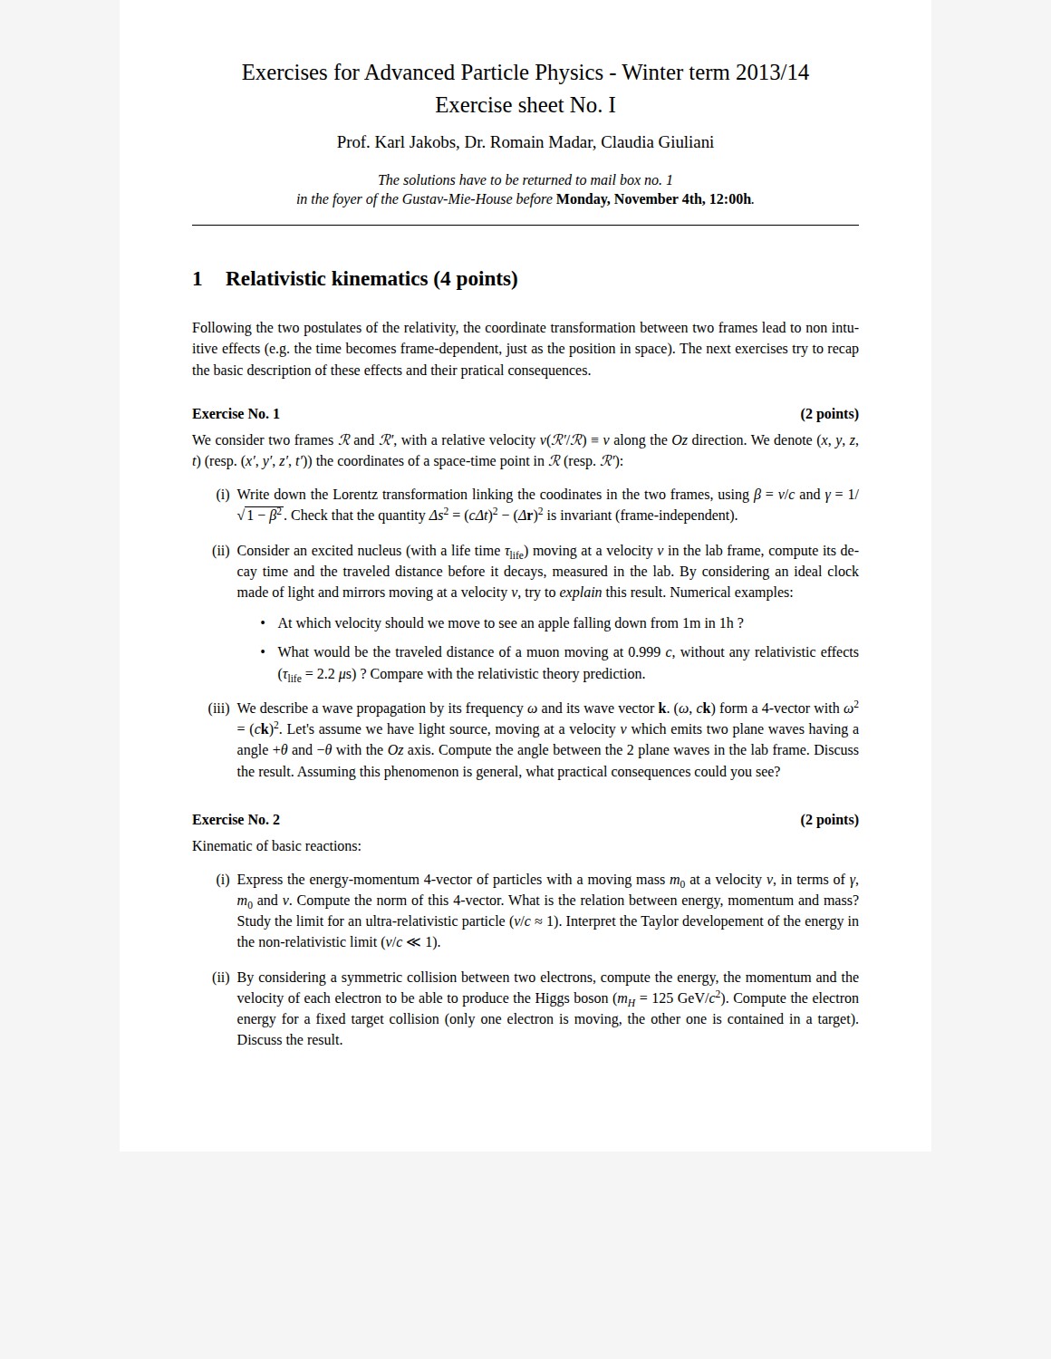Exercises for Advanced Particle Physics - Winter term 2013/14
Exercise sheet No. I
Prof. Karl Jakobs, Dr. Romain Madar, Claudia Giuliani
The solutions have to be returned to mail box no. 1
in the foyer of the Gustav-Mie-House before Monday, November 4th, 12:00h.
1 Relativistic kinematics (4 points)
Following the two postulates of the relativity, the coordinate transformation between two frames lead to non intuitive effects (e.g. the time becomes frame-dependent, just as the position in space). The next exercises try to recap the basic description of these effects and their pratical consequences.
Exercise No. 1(2 points)
We consider two frames ℛ and ℛ′, with a relative velocity v(ℛ′/ℛ) ≡ v along the Oz direction. We denote (x, y, z, t) (resp. (x′, y′, z′, t′)) the coordinates of a space-time point in ℛ (resp. ℛ′):
Write down the Lorentz transformation linking the coodinates in the two frames, using β = v/c and γ = 1/√1 − β2. Check that the quantity Δs2 = (cΔt)2 − (Δr)2 is invariant (frame-independent).
Consider an excited nucleus (with a life time τlife) moving at a velocity v in the lab frame, compute its decay time and the traveled distance before it decays, measured in the lab. By considering an ideal clock made of light and mirrors moving at a velocity v, try to explain this result. Numerical examples:
At which velocity should we move to see an apple falling down from 1m in 1h ?
What would be the traveled distance of a muon moving at 0.999 c, without any relativistic effects (τlife = 2.2 μs) ? Compare with the relativistic theory prediction.
We describe a wave propagation by its frequency ω and its wave vector k. (ω, ck) form a 4-vector with ω2 = (ck)2. Let's assume we have light source, moving at a velocity v which emits two plane waves having a angle +θ and −θ with the Oz axis. Compute the angle between the 2 plane waves in the lab frame. Discuss the result. Assuming this phenomenon is general, what practical consequences could you see?
Exercise No. 2(2 points)
Kinematic of basic reactions:
Express the energy-momentum 4-vector of particles with a moving mass m0 at a velocity v, in terms of γ, m0 and v. Compute the norm of this 4-vector. What is the relation between energy, momentum and mass? Study the limit for an ultra-relativistic particle (v/c ≈ 1). Interpret the Taylor developement of the energy in the non-relativistic limit (v/c ≪ 1).
By considering a symmetric collision between two electrons, compute the energy, the momentum and the velocity of each electron to be able to produce the Higgs boson (mH = 125 GeV/c2). Compute the electron energy for a fixed target collision (only one electron is moving, the other one is contained in a target). Discuss the result.